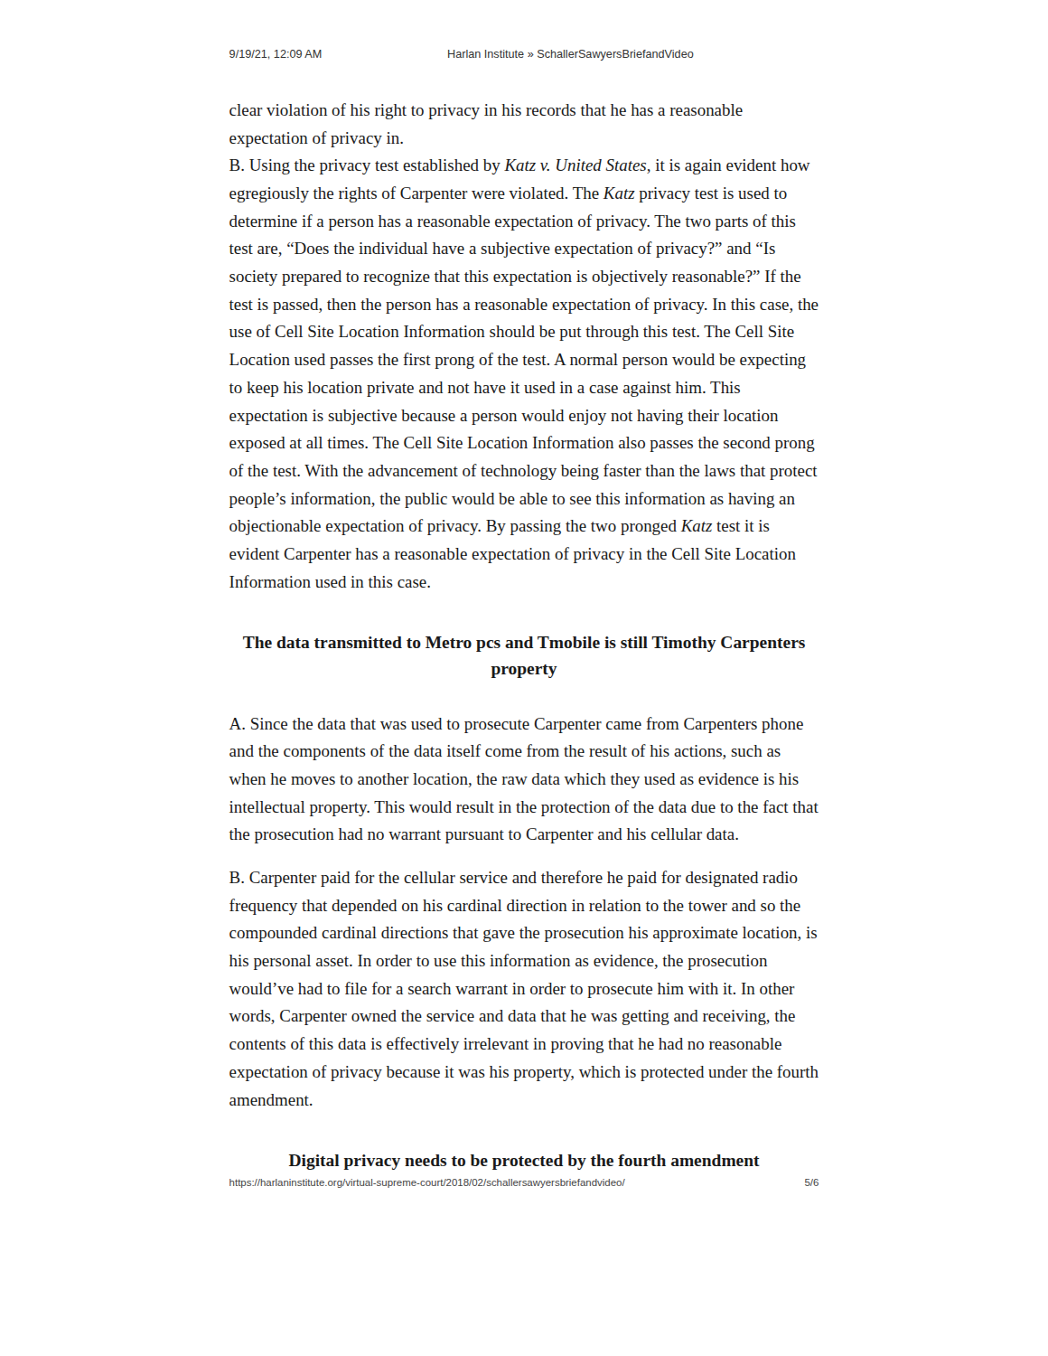9/19/21, 12:09 AM Harlan Institute » SchallerSawyersBriefandVideo
clear violation of his right to privacy in his records that he has a reasonable expectation of privacy in.
B. Using the privacy test established by Katz v. United States, it is again evident how egregiously the rights of Carpenter were violated. The Katz privacy test is used to determine if a person has a reasonable expectation of privacy. The two parts of this test are, “Does the individual have a subjective expectation of privacy?” and “Is society prepared to recognize that this expectation is objectively reasonable?” If the test is passed, then the person has a reasonable expectation of privacy. In this case, the use of Cell Site Location Information should be put through this test. The Cell Site Location used passes the first prong of the test. A normal person would be expecting to keep his location private and not have it used in a case against him. This expectation is subjective because a person would enjoy not having their location exposed at all times. The Cell Site Location Information also passes the second prong of the test. With the advancement of technology being faster than the laws that protect people’s information, the public would be able to see this information as having an objectionable expectation of privacy. By passing the two pronged Katz test it is evident Carpenter has a reasonable expectation of privacy in the Cell Site Location Information used in this case.
The data transmitted to Metro pcs and Tmobile is still Timothy Carpenters property
A. Since the data that was used to prosecute Carpenter came from Carpenters phone and the components of the data itself come from the result of his actions, such as when he moves to another location, the raw data which they used as evidence is his intellectual property. This would result in the protection of the data due to the fact that the prosecution had no warrant pursuant to Carpenter and his cellular data.
B. Carpenter paid for the cellular service and therefore he paid for designated radio frequency that depended on his cardinal direction in relation to the tower and so the compounded cardinal directions that gave the prosecution his approximate location, is his personal asset. In order to use this information as evidence, the prosecution would’ve had to file for a search warrant in order to prosecute him with it. In other words, Carpenter owned the service and data that he was getting and receiving, the contents of this data is effectively irrelevant in proving that he had no reasonable expectation of privacy because it was his property, which is protected under the fourth amendment.
Digital privacy needs to be protected by the fourth amendment
https://harlaninstitute.org/virtual-supreme-court/2018/02/schallersawyersbriefandvideo/ 5/6